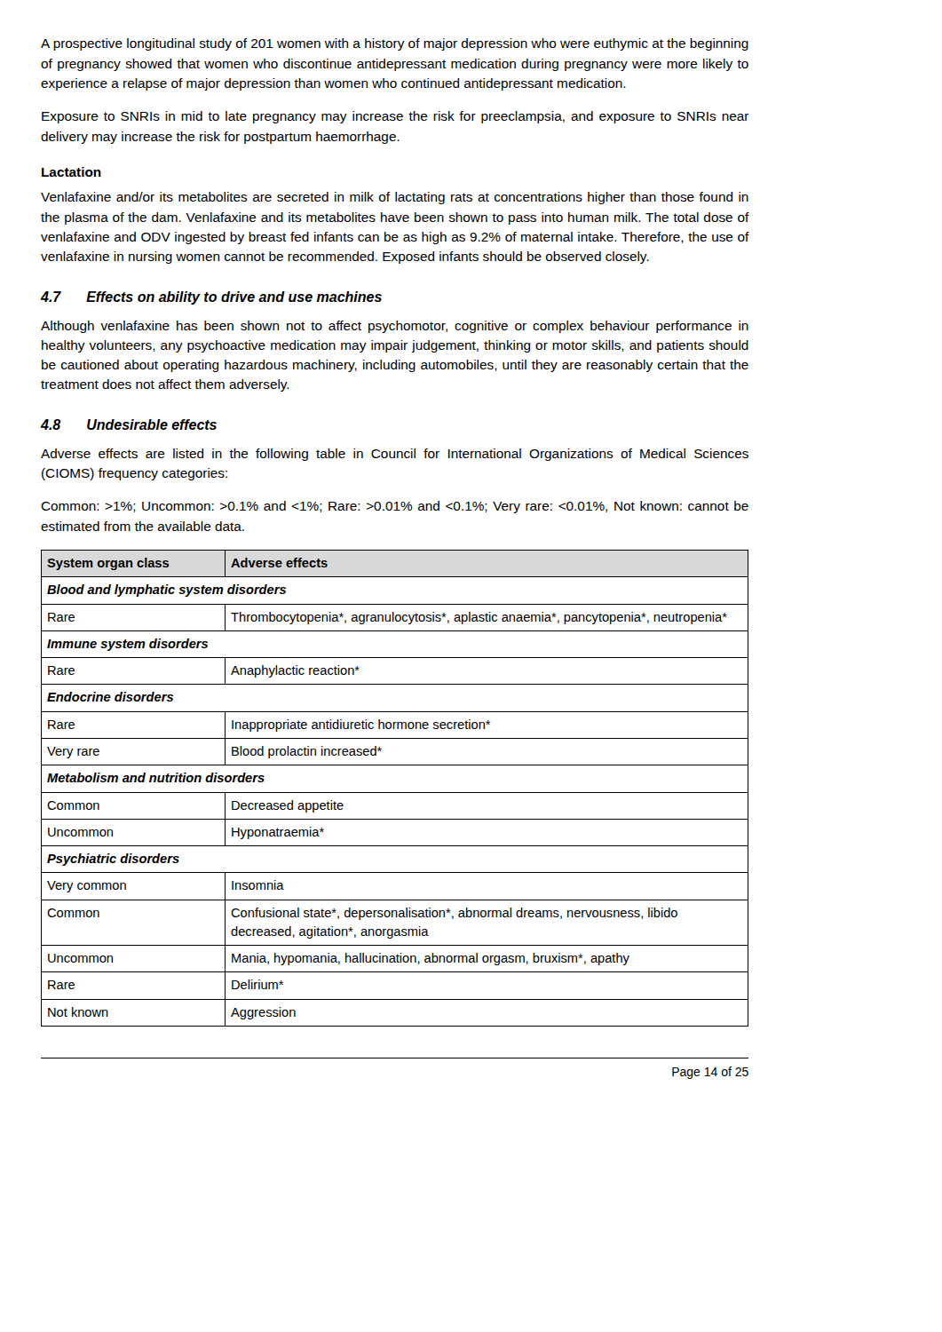A prospective longitudinal study of 201 women with a history of major depression who were euthymic at the beginning of pregnancy showed that women who discontinue antidepressant medication during pregnancy were more likely to experience a relapse of major depression than women who continued antidepressant medication.
Exposure to SNRIs in mid to late pregnancy may increase the risk for preeclampsia, and exposure to SNRIs near delivery may increase the risk for postpartum haemorrhage.
Lactation
Venlafaxine and/or its metabolites are secreted in milk of lactating rats at concentrations higher than those found in the plasma of the dam. Venlafaxine and its metabolites have been shown to pass into human milk. The total dose of venlafaxine and ODV ingested by breast fed infants can be as high as 9.2% of maternal intake. Therefore, the use of venlafaxine in nursing women cannot be recommended. Exposed infants should be observed closely.
4.7 Effects on ability to drive and use machines
Although venlafaxine has been shown not to affect psychomotor, cognitive or complex behaviour performance in healthy volunteers, any psychoactive medication may impair judgement, thinking or motor skills, and patients should be cautioned about operating hazardous machinery, including automobiles, until they are reasonably certain that the treatment does not affect them adversely.
4.8 Undesirable effects
Adverse effects are listed in the following table in Council for International Organizations of Medical Sciences (CIOMS) frequency categories:
Common: >1%; Uncommon: >0.1% and <1%; Rare: >0.01% and <0.1%; Very rare: <0.01%, Not known: cannot be estimated from the available data.
| System organ class | Adverse effects |
| --- | --- |
| Blood and lymphatic system disorders |
| Rare | Thrombocytopenia*, agranulocytosis*, aplastic anaemia*, pancytopenia*, neutropenia* |
| Immune system disorders |
| Rare | Anaphylactic reaction* |
| Endocrine disorders |
| Rare | Inappropriate antidiuretic hormone secretion* |
| Very rare | Blood prolactin increased* |
| Metabolism and nutrition disorders |
| Common | Decreased appetite |
| Uncommon | Hyponatraemia* |
| Psychiatric disorders |
| Very common | Insomnia |
| Common | Confusional state*, depersonalisation*, abnormal dreams, nervousness, libido decreased, agitation*, anorgasmia |
| Uncommon | Mania, hypomania, hallucination, abnormal orgasm, bruxism*, apathy |
| Rare | Delirium* |
| Not known | Aggression |
Page 14 of 25